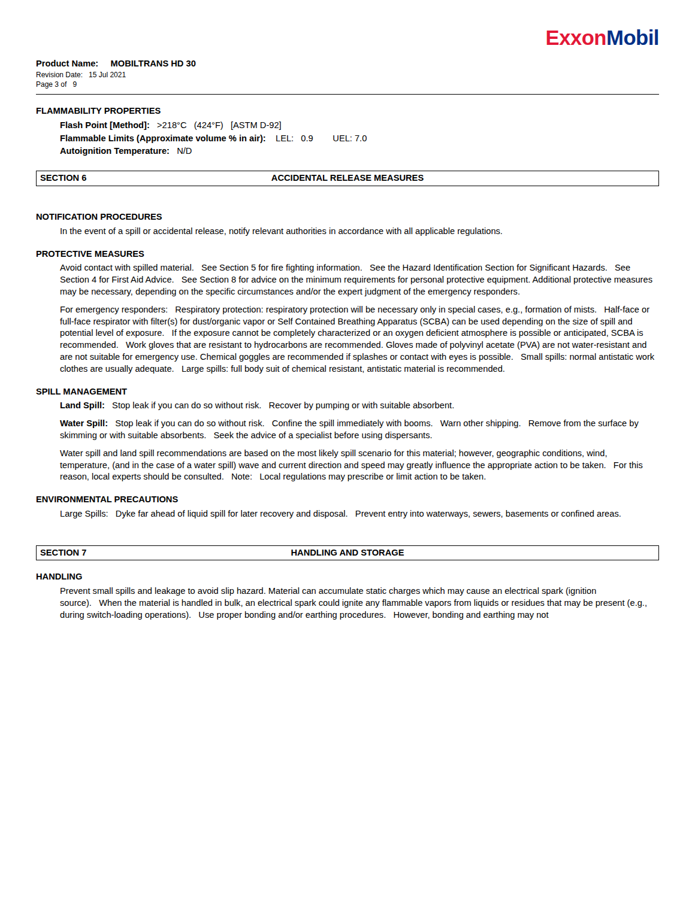Exxon Mobil
Product Name: MOBILTRANS HD 30
Revision Date: 15 Jul 2021
Page 3 of 9
FLAMMABILITY PROPERTIES
Flash Point [Method]: >218°C (424°F) [ASTM D-92]
Flammable Limits (Approximate volume % in air): LEL: 0.9 UEL: 7.0
Autoignition Temperature: N/D
SECTION 6 ACCIDENTAL RELEASE MEASURES
NOTIFICATION PROCEDURES
In the event of a spill or accidental release, notify relevant authorities in accordance with all applicable regulations.
PROTECTIVE MEASURES
Avoid contact with spilled material. See Section 5 for fire fighting information. See the Hazard Identification Section for Significant Hazards. See Section 4 for First Aid Advice. See Section 8 for advice on the minimum requirements for personal protective equipment. Additional protective measures may be necessary, depending on the specific circumstances and/or the expert judgment of the emergency responders.
For emergency responders: Respiratory protection: respiratory protection will be necessary only in special cases, e.g., formation of mists. Half-face or full-face respirator with filter(s) for dust/organic vapor or Self Contained Breathing Apparatus (SCBA) can be used depending on the size of spill and potential level of exposure. If the exposure cannot be completely characterized or an oxygen deficient atmosphere is possible or anticipated, SCBA is recommended. Work gloves that are resistant to hydrocarbons are recommended. Gloves made of polyvinyl acetate (PVA) are not water-resistant and are not suitable for emergency use. Chemical goggles are recommended if splashes or contact with eyes is possible. Small spills: normal antistatic work clothes are usually adequate. Large spills: full body suit of chemical resistant, antistatic material is recommended.
SPILL MANAGEMENT
Land Spill: Stop leak if you can do so without risk. Recover by pumping or with suitable absorbent.
Water Spill: Stop leak if you can do so without risk. Confine the spill immediately with booms. Warn other shipping. Remove from the surface by skimming or with suitable absorbents. Seek the advice of a specialist before using dispersants.
Water spill and land spill recommendations are based on the most likely spill scenario for this material; however, geographic conditions, wind, temperature, (and in the case of a water spill) wave and current direction and speed may greatly influence the appropriate action to be taken. For this reason, local experts should be consulted. Note: Local regulations may prescribe or limit action to be taken.
ENVIRONMENTAL PRECAUTIONS
Large Spills: Dyke far ahead of liquid spill for later recovery and disposal. Prevent entry into waterways, sewers, basements or confined areas.
SECTION 7 HANDLING AND STORAGE
HANDLING
Prevent small spills and leakage to avoid slip hazard. Material can accumulate static charges which may cause an electrical spark (ignition source). When the material is handled in bulk, an electrical spark could ignite any flammable vapors from liquids or residues that may be present (e.g., during switch-loading operations). Use proper bonding and/or earthing procedures. However, bonding and earthing may not